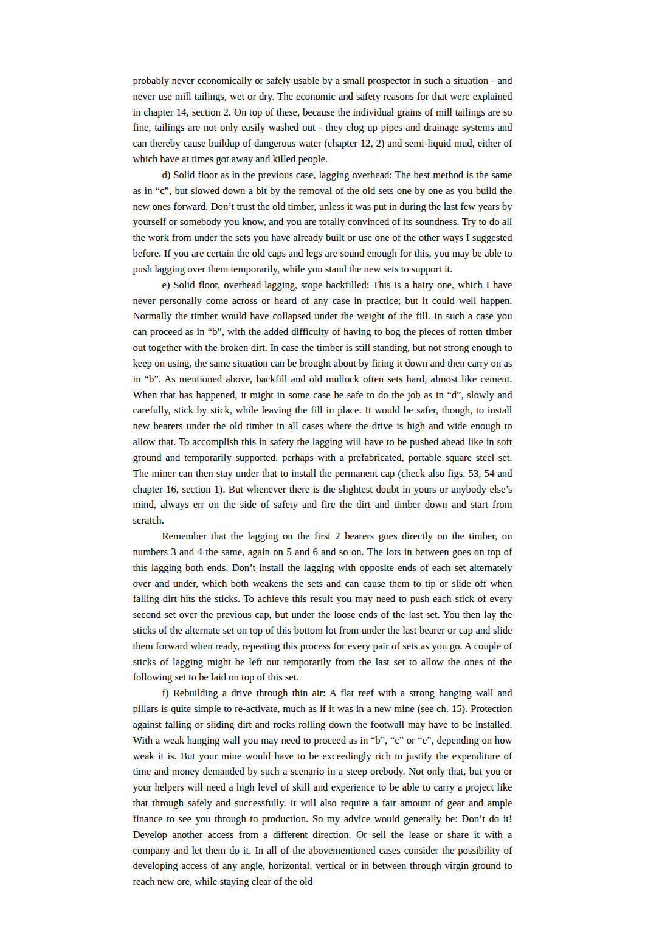probably never economically or safely usable by a small prospector in such a situation - and never use mill tailings, wet or dry. The economic and safety reasons for that were explained in chapter 14, section 2. On top of these, because the individual grains of mill tailings are so fine, tailings are not only easily washed out - they clog up pipes and drainage systems and can thereby cause buildup of dangerous water (chapter 12, 2) and semi-liquid mud, either of which have at times got away and killed people.
d) Solid floor as in the previous case, lagging overhead: The best method is the same as in “c”, but slowed down a bit by the removal of the old sets one by one as you build the new ones forward. Don’t trust the old timber, unless it was put in during the last few years by yourself or somebody you know, and you are totally convinced of its soundness. Try to do all the work from under the sets you have already built or use one of the other ways I suggested before. If you are certain the old caps and legs are sound enough for this, you may be able to push lagging over them temporarily, while you stand the new sets to support it.
e) Solid floor, overhead lagging, stope backfilled: This is a hairy one, which I have never personally come across or heard of any case in practice; but it could well happen. Normally the timber would have collapsed under the weight of the fill. In such a case you can proceed as in “b”, with the added difficulty of having to bog the pieces of rotten timber out together with the broken dirt. In case the timber is still standing, but not strong enough to keep on using, the same situation can be brought about by firing it down and then carry on as in “b”. As mentioned above, backfill and old mullock often sets hard, almost like cement. When that has happened, it might in some case be safe to do the job as in “d”, slowly and carefully, stick by stick, while leaving the fill in place. It would be safer, though, to install new bearers under the old timber in all cases where the drive is high and wide enough to allow that. To accomplish this in safety the lagging will have to be pushed ahead like in soft ground and temporarily supported, perhaps with a prefabricated, portable square steel set. The miner can then stay under that to install the permanent cap (check also figs. 53, 54 and chapter 16, section 1). But whenever there is the slightest doubt in yours or anybody else’s mind, always err on the side of safety and fire the dirt and timber down and start from scratch.
Remember that the lagging on the first 2 bearers goes directly on the timber, on numbers 3 and 4 the same, again on 5 and 6 and so on. The lots in between goes on top of this lagging both ends. Don’t install the lagging with opposite ends of each set alternately over and under, which both weakens the sets and can cause them to tip or slide off when falling dirt hits the sticks. To achieve this result you may need to push each stick of every second set over the previous cap, but under the loose ends of the last set. You then lay the sticks of the alternate set on top of this bottom lot from under the last bearer or cap and slide them forward when ready, repeating this process for every pair of sets as you go. A couple of sticks of lagging might be left out temporarily from the last set to allow the ones of the following set to be laid on top of this set.
f) Rebuilding a drive through thin air: A flat reef with a strong hanging wall and pillars is quite simple to re-activate, much as if it was in a new mine (see ch. 15). Protection against falling or sliding dirt and rocks rolling down the footwall may have to be installed. With a weak hanging wall you may need to proceed as in “b”, “c” or “e”, depending on how weak it is. But your mine would have to be exceedingly rich to justify the expenditure of time and money demanded by such a scenario in a steep orebody. Not only that, but you or your helpers will need a high level of skill and experience to be able to carry a project like that through safely and successfully. It will also require a fair amount of gear and ample finance to see you through to production. So my advice would generally be: Don’t do it! Develop another access from a different direction. Or sell the lease or share it with a company and let them do it. In all of the abovementioned cases consider the possibility of developing access of any angle, horizontal, vertical or in between through virgin ground to reach new ore, while staying clear of the old